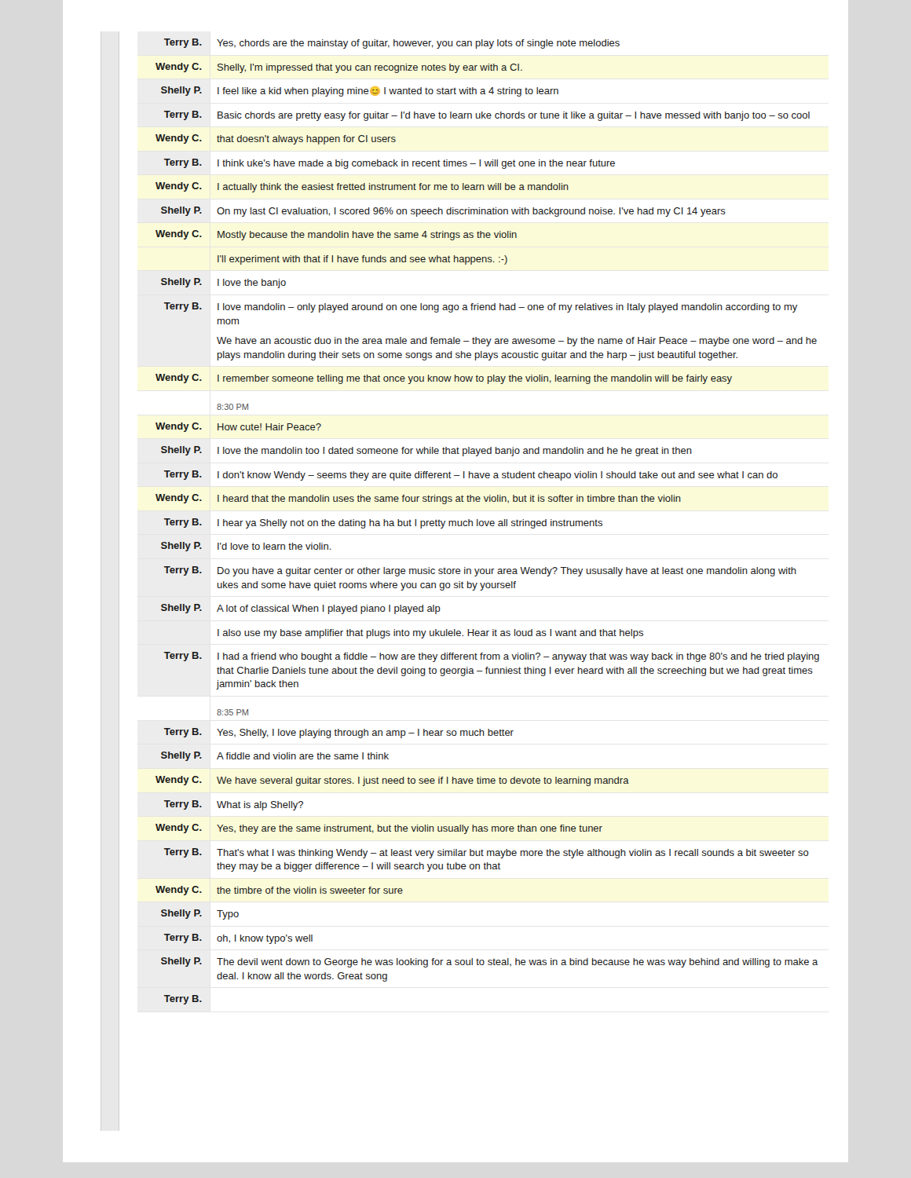| Terry B. | Yes, chords are the mainstay of guitar, however, you can play lots of single note melodies |
| Wendy C. | Shelly, I'm impressed that you can recognize notes by ear with a CI. |
| Shelly P. | I feel like a kid when playing mine 😊 I wanted to start with a 4 string to learn |
| Terry B. | Basic chords are pretty easy for guitar – I'd have to learn uke chords or tune it like a guitar – I have messed with banjo too – so cool |
| Wendy C. | that doesn't always happen for CI users |
| Terry B. | I think uke's have made a big comeback in recent times – I will get one in the near future |
| Wendy C. | I actually think the easiest fretted instrument for me to learn will be a mandolin |
| Shelly P. | On my last CI evaluation, I scored 96% on speech discrimination with background noise. I've had my CI 14 years |
| Wendy C. | Mostly because the mandolin have the same 4 strings as the violin |
| | I'll experiment with that if I have funds and see what happens. :-) |
| Shelly P. | I love the banjo |
| Terry B. | I love mandolin – only played around on one long ago a friend had – one of my relatives in Italy played mandolin according to my mom We have an acoustic duo in the area male and female – they are awesome – by the name of Hair Peace – maybe one word – and he plays mandolin during their sets on some songs and she plays acoustic guitar and the harp – just beautiful together. |
| Wendy C. | I remember someone telling me that once you know how to play the violin, learning the mandolin will be fairly easy |
| | 8:30 PM |
| Wendy C. | How cute! Hair Peace? |
| Shelly P. | I love the mandolin too I dated someone for while that played banjo and mandolin and he he great in then |
| Terry B. | I don't know Wendy – seems they are quite different – I have a student cheapo violin I should take out and see what I can do |
| Wendy C. | I heard that the mandolin uses the same four strings at the violin, but it is softer in timbre than the violin |
| Terry B. | I hear ya Shelly not on the dating ha ha but I pretty much love all stringed instruments |
| Shelly P. | I'd love to learn the violin. |
| Terry B. | Do you have a guitar center or other large music store in your area Wendy? They ususally have at least one mandolin along with ukes and some have quiet rooms where you can go sit by yourself |
| Shelly P. | A lot of classical When I played piano I played alp |
| | I also use my base amplifier that plugs into my ukulele. Hear it as loud as I want and that helps |
| Terry B. | I had a friend who bought a fiddle – how are they different from a violin? – anyway that was way back in thge 80's and he tried playing that Charlie Daniels tune about the devil going to georgia – funniest thing I ever heard with all the screeching but we had great times jammin' back then |
| | 8:35 PM |
| Terry B. | Yes, Shelly, I love playing through an amp – I hear so much better |
| Shelly P. | A fiddle and violin are the same I think |
| Wendy C. | We have several guitar stores. I just need to see if I have time to devote to learning mandra |
| Terry B. | What is alp Shelly? |
| Wendy C. | Yes, they are the same instrument, but the violin usually has more than one fine tuner |
| Terry B. | That's what I was thinking Wendy – at least very similar but maybe more the style although violin as I recall sounds a bit sweeter so they may be a bigger difference – I will search you tube on that |
| Wendy C. | the timbre of the violin is sweeter for sure |
| Shelly P. | Typo |
| Terry B. | oh, I know typo's well |
| Shelly P. | The devil went down to George he was looking for a soul to steal, he was in a bind because he was way behind and willing to make a deal. I know all the words. Great song |
| Terry B. | |